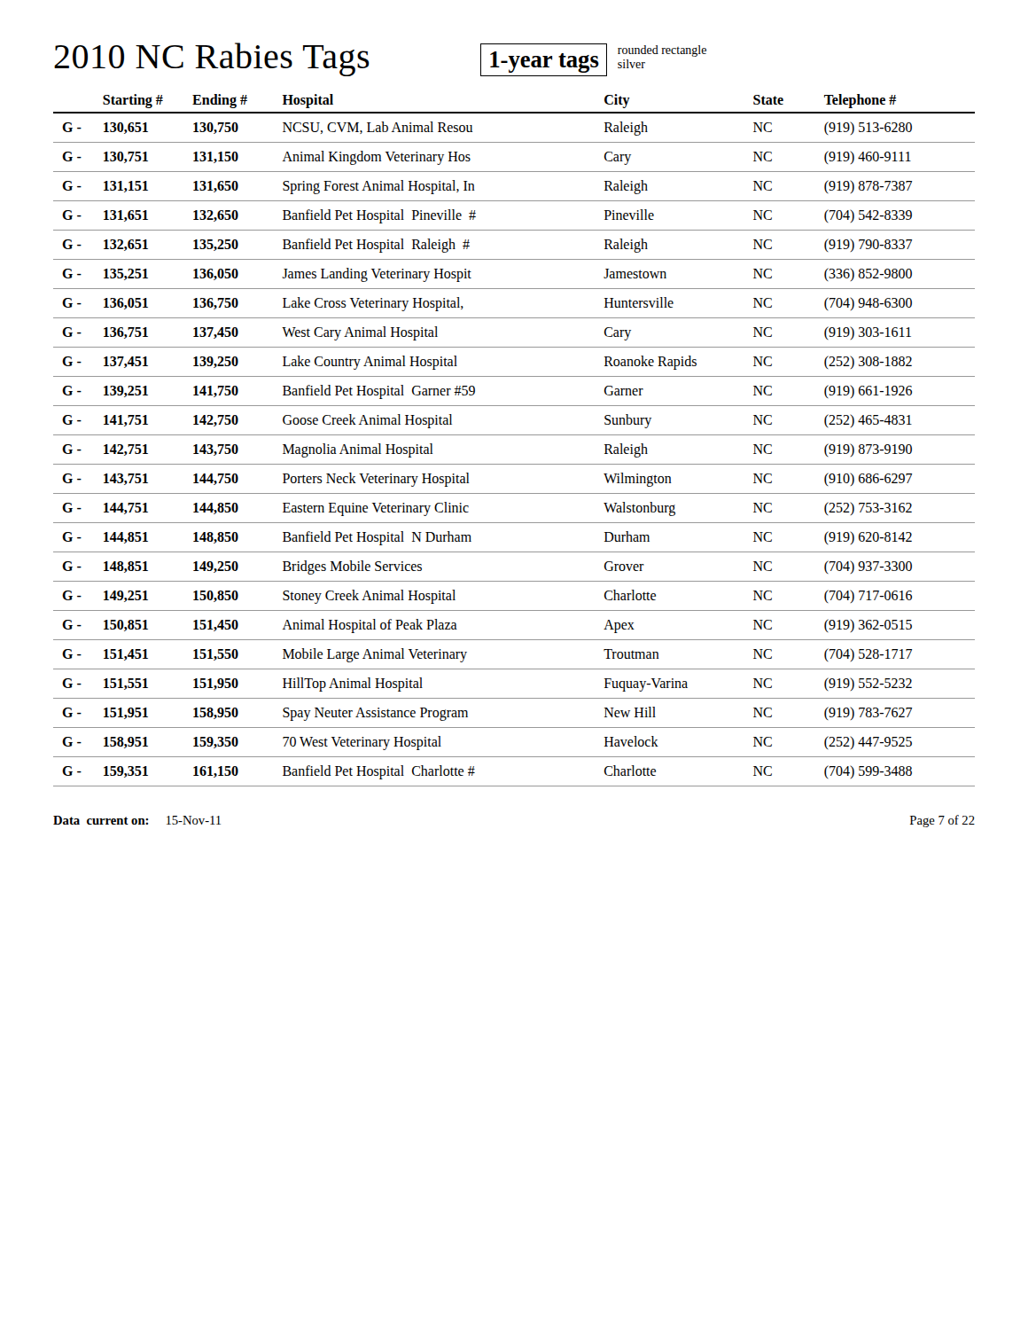2010 NC Rabies Tags
1-year tags rounded rectangle
silver
| | Starting # | Ending # | Hospital | City | State | Telephone # |
| --- | --- | --- | --- | --- | --- | --- |
| G - | 130,651 | 130,750 | NCSU, CVM, Lab Animal Resou | Raleigh | NC | (919) 513-6280 |
| G - | 130,751 | 131,150 | Animal Kingdom Veterinary Hos | Cary | NC | (919) 460-9111 |
| G - | 131,151 | 131,650 | Spring Forest Animal Hospital, In | Raleigh | NC | (919) 878-7387 |
| G - | 131,651 | 132,650 | Banfield Pet Hospital Pineville # | Pineville | NC | (704) 542-8339 |
| G - | 132,651 | 135,250 | Banfield Pet Hospital Raleigh # | Raleigh | NC | (919) 790-8337 |
| G - | 135,251 | 136,050 | James Landing Veterinary Hospit | Jamestown | NC | (336) 852-9800 |
| G - | 136,051 | 136,750 | Lake Cross Veterinary Hospital, | Huntersville | NC | (704) 948-6300 |
| G - | 136,751 | 137,450 | West Cary Animal Hospital | Cary | NC | (919) 303-1611 |
| G - | 137,451 | 139,250 | Lake Country Animal Hospital | Roanoke Rapids | NC | (252) 308-1882 |
| G - | 139,251 | 141,750 | Banfield Pet Hospital Garner #59 | Garner | NC | (919) 661-1926 |
| G - | 141,751 | 142,750 | Goose Creek Animal Hospital | Sunbury | NC | (252) 465-4831 |
| G - | 142,751 | 143,750 | Magnolia Animal Hospital | Raleigh | NC | (919) 873-9190 |
| G - | 143,751 | 144,750 | Porters Neck Veterinary Hospital | Wilmington | NC | (910) 686-6297 |
| G - | 144,751 | 144,850 | Eastern Equine Veterinary Clinic | Walstonburg | NC | (252) 753-3162 |
| G - | 144,851 | 148,850 | Banfield Pet Hospital N Durham | Durham | NC | (919) 620-8142 |
| G - | 148,851 | 149,250 | Bridges Mobile Services | Grover | NC | (704) 937-3300 |
| G - | 149,251 | 150,850 | Stoney Creek Animal Hospital | Charlotte | NC | (704) 717-0616 |
| G - | 150,851 | 151,450 | Animal Hospital of Peak Plaza | Apex | NC | (919) 362-0515 |
| G - | 151,451 | 151,550 | Mobile Large Animal Veterinary | Troutman | NC | (704) 528-1717 |
| G - | 151,551 | 151,950 | HillTop Animal Hospital | Fuquay-Varina | NC | (919) 552-5232 |
| G - | 151,951 | 158,950 | Spay Neuter Assistance Program | New Hill | NC | (919) 783-7627 |
| G - | 158,951 | 159,350 | 70 West Veterinary Hospital | Havelock | NC | (252) 447-9525 |
| G - | 159,351 | 161,150 | Banfield Pet Hospital Charlotte # | Charlotte | NC | (704) 599-3488 |
Data current on: 15-Nov-11
Page 7 of 22